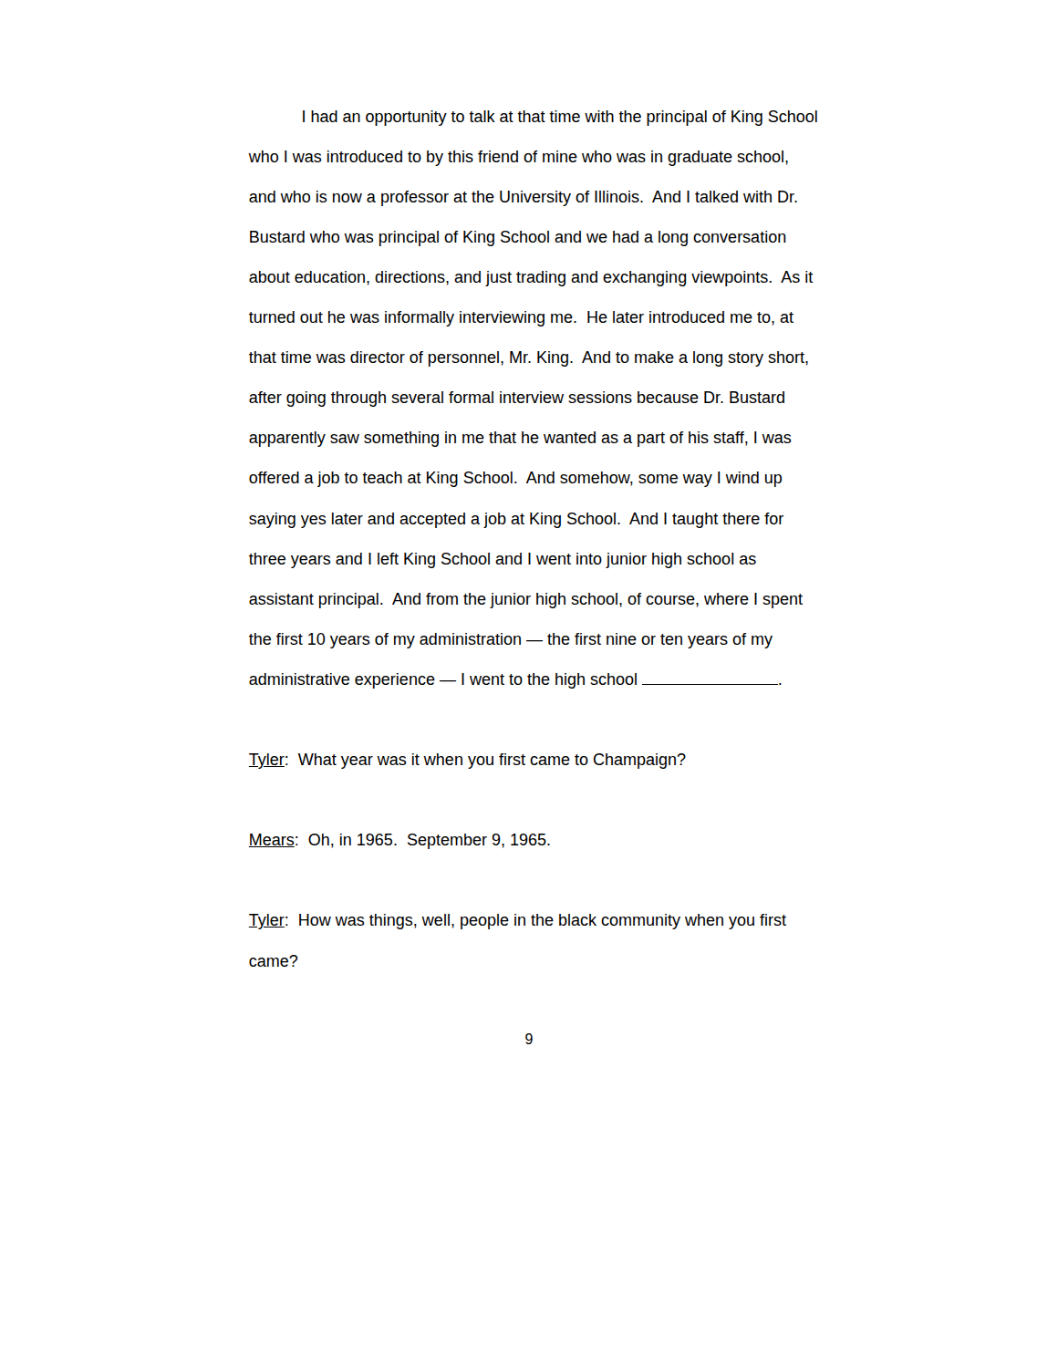I had an opportunity to talk at that time with the principal of King School who I was introduced to by this friend of mine who was in graduate school, and who is now a professor at the University of Illinois. And I talked with Dr. Bustard who was principal of King School and we had a long conversation about education, directions, and just trading and exchanging viewpoints. As it turned out he was informally interviewing me. He later introduced me to, at that time was director of personnel, Mr. King. And to make a long story short, after going through several formal interview sessions because Dr. Bustard apparently saw something in me that he wanted as a part of his staff, I was offered a job to teach at King School. And somehow, some way I wind up saying yes later and accepted a job at King School. And I taught there for three years and I left King School and I went into junior high school as assistant principal. And from the junior high school, of course, where I spent the first 10 years of my administration — the first nine or ten years of my administrative experience — I went to the high school .
Tyler: What year was it when you first came to Champaign?
Mears: Oh, in 1965. September 9, 1965.
Tyler: How was things, well, people in the black community when you first came?
9